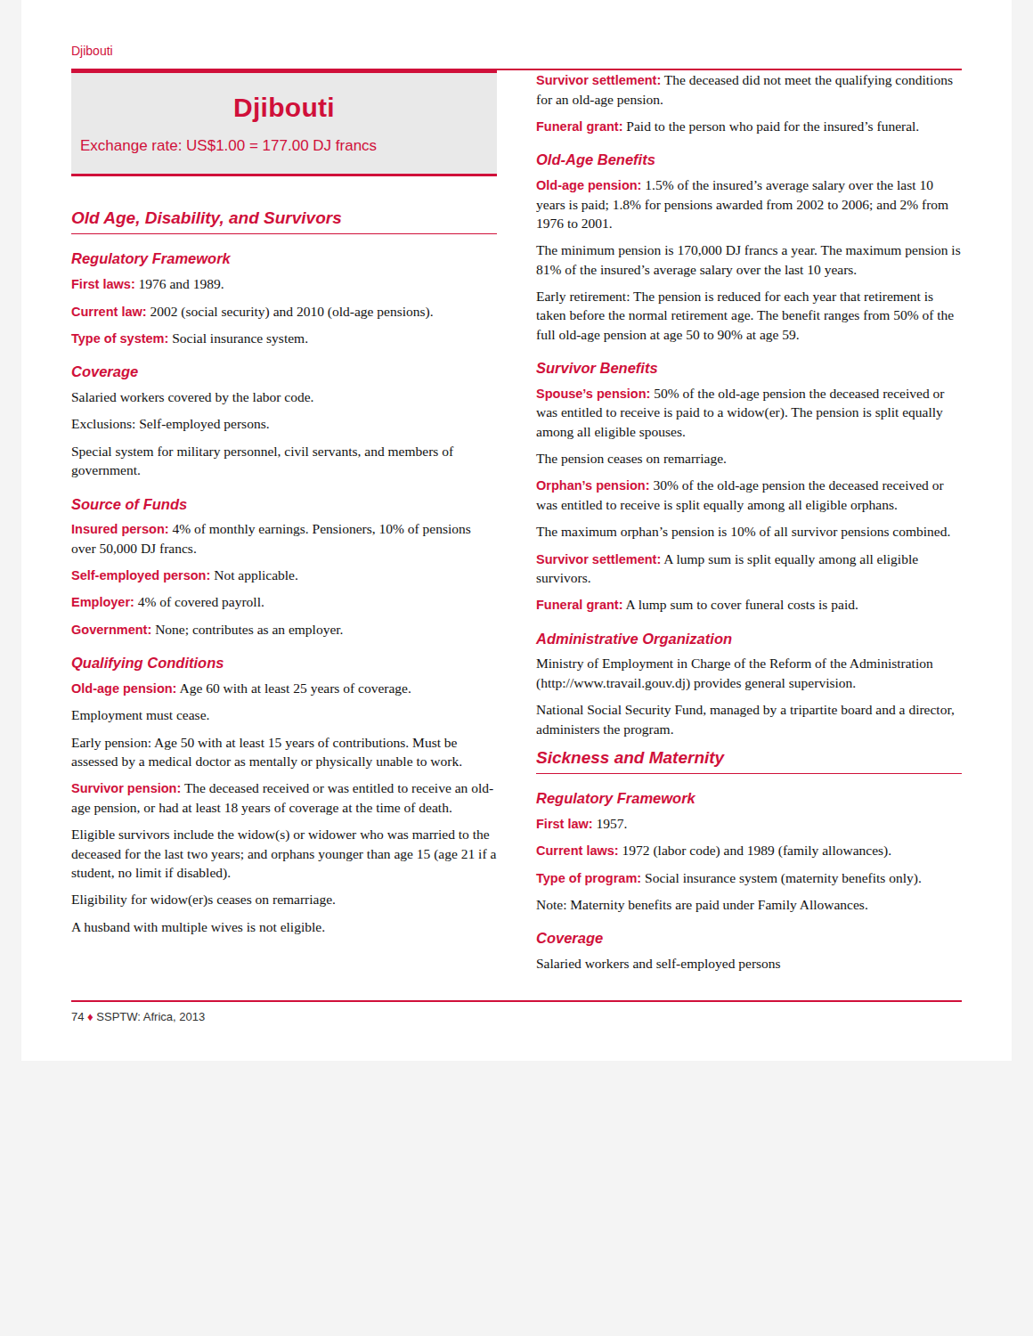Djibouti
Djibouti
Exchange rate: US$1.00 = 177.00 DJ francs
Old Age, Disability, and Survivors
Regulatory Framework
First laws: 1976 and 1989.
Current law: 2002 (social security) and 2010 (old-age pensions).
Type of system: Social insurance system.
Coverage
Salaried workers covered by the labor code.
Exclusions: Self-employed persons.
Special system for military personnel, civil servants, and members of government.
Source of Funds
Insured person: 4% of monthly earnings. Pensioners, 10% of pensions over 50,000 DJ francs.
Self-employed person: Not applicable.
Employer: 4% of covered payroll.
Government: None; contributes as an employer.
Qualifying Conditions
Old-age pension: Age 60 with at least 25 years of coverage.
Employment must cease.
Early pension: Age 50 with at least 15 years of contributions. Must be assessed by a medical doctor as mentally or physically unable to work.
Survivor pension: The deceased received or was entitled to receive an old-age pension, or had at least 18 years of coverage at the time of death.
Eligible survivors include the widow(s) or widower who was married to the deceased for the last two years; and orphans younger than age 15 (age 21 if a student, no limit if disabled).
Eligibility for widow(er)s ceases on remarriage.
A husband with multiple wives is not eligible.
Survivor settlement: The deceased did not meet the qualifying conditions for an old-age pension.
Funeral grant: Paid to the person who paid for the insured’s funeral.
Old-Age Benefits
Old-age pension: 1.5% of the insured’s average salary over the last 10 years is paid; 1.8% for pensions awarded from 2002 to 2006; and 2% from 1976 to 2001.
The minimum pension is 170,000 DJ francs a year. The maximum pension is 81% of the insured’s average salary over the last 10 years.
Early retirement: The pension is reduced for each year that retirement is taken before the normal retirement age. The benefit ranges from 50% of the full old-age pension at age 50 to 90% at age 59.
Survivor Benefits
Spouse’s pension: 50% of the old-age pension the deceased received or was entitled to receive is paid to a widow(er). The pension is split equally among all eligible spouses.
The pension ceases on remarriage.
Orphan’s pension: 30% of the old-age pension the deceased received or was entitled to receive is split equally among all eligible orphans.
The maximum orphan’s pension is 10% of all survivor pensions combined.
Survivor settlement: A lump sum is split equally among all eligible survivors.
Funeral grant: A lump sum to cover funeral costs is paid.
Administrative Organization
Ministry of Employment in Charge of the Reform of the Administration (http://www.travail.gouv.dj) provides general supervision.
National Social Security Fund, managed by a tripartite board and a director, administers the program.
Sickness and Maternity
Regulatory Framework
First law: 1957.
Current laws: 1972 (labor code) and 1989 (family allowances).
Type of program: Social insurance system (maternity benefits only).
Note: Maternity benefits are paid under Family Allowances.
Coverage
Salaried workers and self-employed persons
74 ♦ SSPTW: Africa, 2013